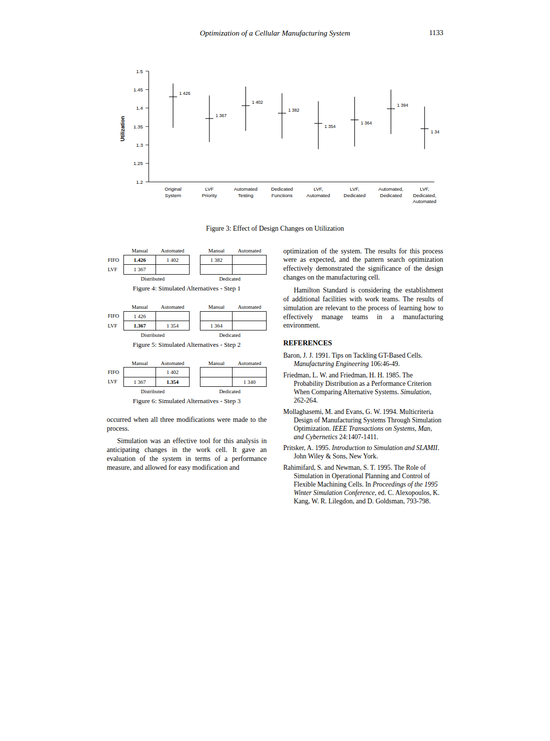Optimization of a Cellular Manufacturing System 1133
1.5 1.45 1.4 1.35 1.3 1.25 1.2 Utilization 1 426 1 367 1 402 1 382 1 354 1 364 1 394 1 34 Original System LVF Priority Automated Testing Dedicated Functions LVF, Automated LVF, Dedicated Automated, Dedicated LVF, Dedicated, Automated
Figure 3: Effect of Design Changes on Utilization
| | Manual | Automated |
| --- | --- | --- |
| FIFO | 1.426 | 1 402 |
| LVF | 1 367 | |
| Manual | Automated |
| --- | --- |
| 1 382 | |
Distributed Dedicated
Figure 4: Simulated Alternatives - Step 1
| | Manual | Automated |
| --- | --- | --- |
| FIFO | 1 426 | |
| LVF | 1.367 | 1 354 |
| Manual | Automated |
| --- | --- |
| 1 364 | |
Distributed Dedicated
Figure 5: Simulated Alternatives - Step 2
| | Manual | Automated |
| --- | --- | --- |
| FIFO | | 1 402 |
| LVF | 1 367 | 1.354 |
| Manual | Automated |
| --- | --- |
| | 1 340 |
Distributed Dedicated
Figure 6: Simulated Alternatives - Step 3
occurred when all three modifications were made to the process.
Simulation was an effective tool for this analysis in anticipating changes in the work cell. It gave an evaluation of the system in terms of a performance measure, and allowed for easy modification and
optimization of the system. The results for this process were as expected, and the pattern search optimization effectively demonstrated the significance of the design changes on the manufacturing cell.
Hamilton Standard is considering the establishment of additional facilities with work teams. The results of simulation are relevant to the process of learning how to effectively manage teams in a manufacturing environment.
REFERENCES
Baron, J. J. 1991. Tips on Tackling GT-Based Cells. Manufacturing Engineering 106:46-49.
Friedman, L. W. and Friedman, H. H. 1985. The Probability Distribution as a Performance Criterion When Comparing Alternative Systems. Simulation, 262-264.
Mollaghasemi, M. and Evans, G. W. 1994. Multicriteria Design of Manufacturing Systems Through Simulation Optimization. IEEE Transactions on Systems, Man, and Cybernetics 24:1407-1411.
Pritsker, A. 1995. Introduction to Simulation and SLAMII. John Wiley & Sons, New York.
Rahimifard, S. and Newman, S. T. 1995. The Role of Simulation in Operational Planning and Control of Flexible Machining Cells. In Proceedings of the 1995 Winter Simulation Conference, ed. C. Alexopoulos, K. Kang, W. R. Lilegdon, and D. Goldsman, 793-798.